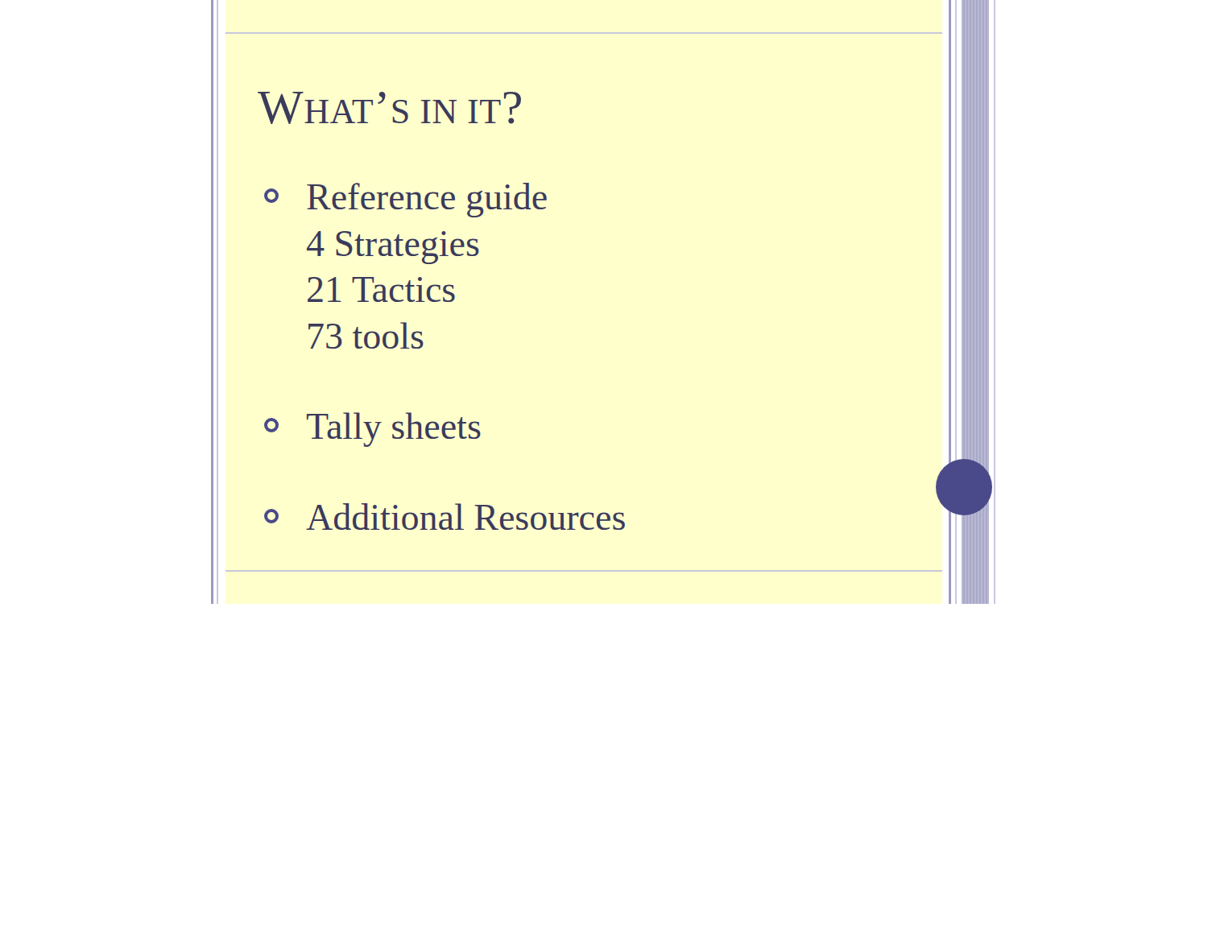WHAT’S IN IT?
Reference guide 4 Strategies 21 Tactics 73 tools
Tally sheets
Additional Resources